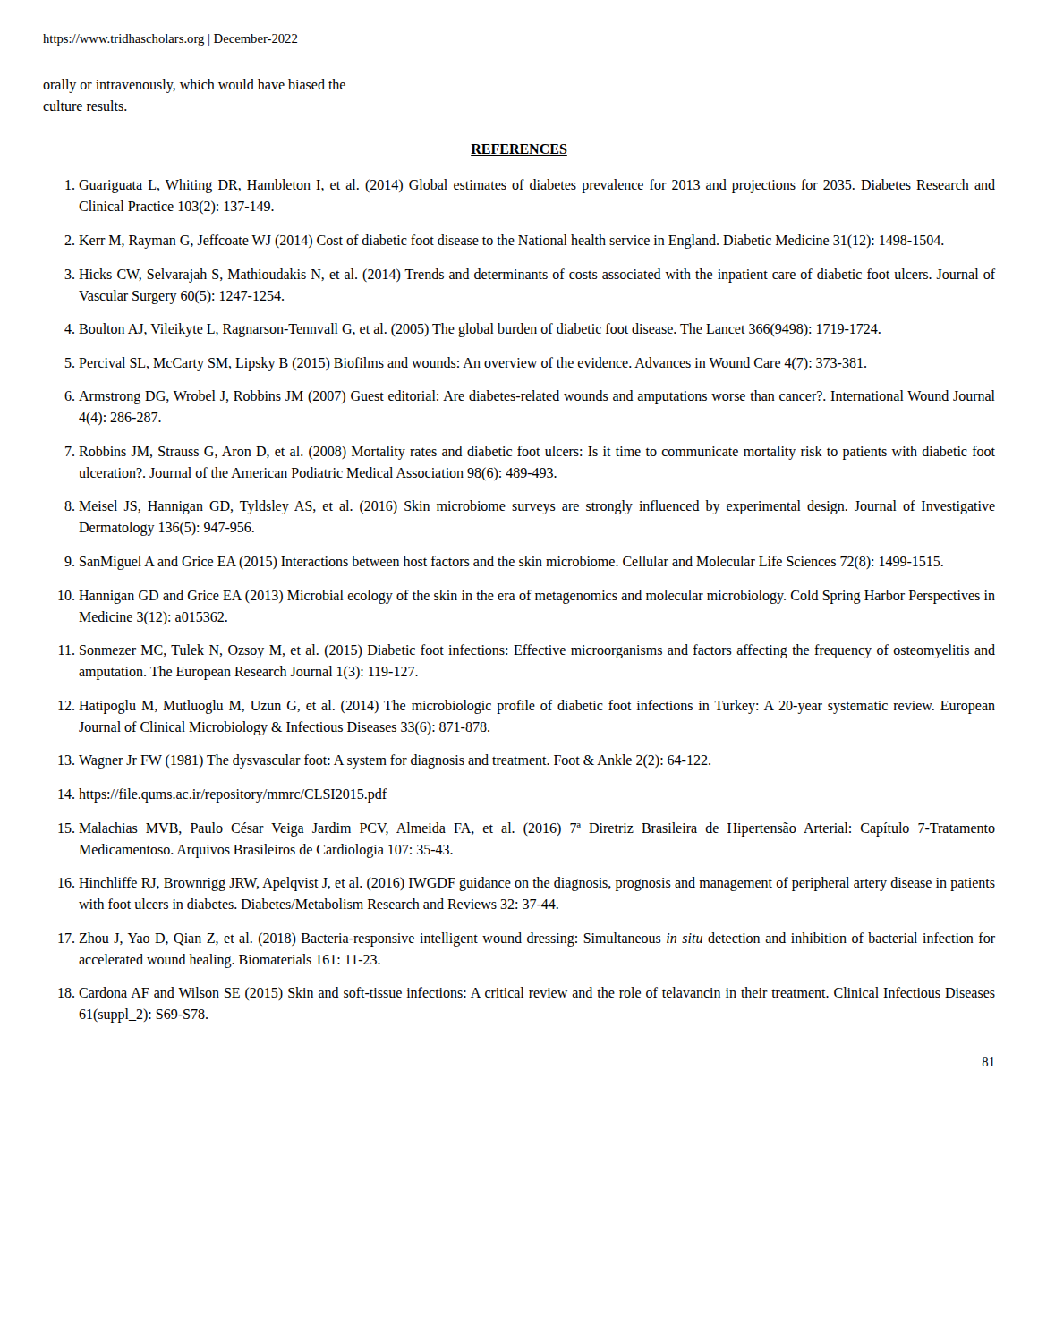https://www.tridhascholars.org | December-2022
orally or intravenously, which would have biased the
culture results.
REFERENCES
Guariguata L, Whiting DR, Hambleton I, et al. (2014) Global estimates of diabetes prevalence for 2013 and projections for 2035. Diabetes Research and Clinical Practice 103(2): 137-149.
Kerr M, Rayman G, Jeffcoate WJ (2014) Cost of diabetic foot disease to the National health service in England. Diabetic Medicine 31(12): 1498-1504.
Hicks CW, Selvarajah S, Mathioudakis N, et al. (2014) Trends and determinants of costs associated with the inpatient care of diabetic foot ulcers. Journal of Vascular Surgery 60(5): 1247-1254.
Boulton AJ, Vileikyte L, Ragnarson-Tennvall G, et al. (2005) The global burden of diabetic foot disease. The Lancet 366(9498): 1719-1724.
Percival SL, McCarty SM, Lipsky B (2015) Biofilms and wounds: An overview of the evidence. Advances in Wound Care 4(7): 373-381.
Armstrong DG, Wrobel J, Robbins JM (2007) Guest editorial: Are diabetes-related wounds and amputations worse than cancer?. International Wound Journal 4(4): 286-287.
Robbins JM, Strauss G, Aron D, et al. (2008) Mortality rates and diabetic foot ulcers: Is it time to communicate mortality risk to patients with diabetic foot ulceration?. Journal of the American Podiatric Medical Association 98(6): 489-493.
Meisel JS, Hannigan GD, Tyldsley AS, et al. (2016) Skin microbiome surveys are strongly influenced by experimental design. Journal of Investigative Dermatology 136(5): 947-956.
SanMiguel A and Grice EA (2015) Interactions between host factors and the skin microbiome. Cellular and Molecular Life Sciences 72(8): 1499-1515.
Hannigan GD and Grice EA (2013) Microbial ecology of the skin in the era of metagenomics and molecular microbiology. Cold Spring Harbor Perspectives in Medicine 3(12): a015362.
Sonmezer MC, Tulek N, Ozsoy M, et al. (2015) Diabetic foot infections: Effective microorganisms and factors affecting the frequency of osteomyelitis and amputation. The European Research Journal 1(3): 119-127.
Hatipoglu M, Mutluoglu M, Uzun G, et al. (2014) The microbiologic profile of diabetic foot infections in Turkey: A 20-year systematic review. European Journal of Clinical Microbiology & Infectious Diseases 33(6): 871-878.
Wagner Jr FW (1981) The dysvascular foot: A system for diagnosis and treatment. Foot & Ankle 2(2): 64-122.
https://file.qums.ac.ir/repository/mmrc/CLSI2015.pdf
Malachias MVB, Paulo César Veiga Jardim PCV, Almeida FA, et al. (2016) 7ª Diretriz Brasileira de Hipertensão Arterial: Capítulo 7-Tratamento Medicamentoso. Arquivos Brasileiros de Cardiologia 107: 35-43.
Hinchliffe RJ, Brownrigg JRW, Apelqvist J, et al. (2016) IWGDF guidance on the diagnosis, prognosis and management of peripheral artery disease in patients with foot ulcers in diabetes. Diabetes/Metabolism Research and Reviews 32: 37-44.
Zhou J, Yao D, Qian Z, et al. (2018) Bacteria-responsive intelligent wound dressing: Simultaneous in situ detection and inhibition of bacterial infection for accelerated wound healing. Biomaterials 161: 11-23.
Cardona AF and Wilson SE (2015) Skin and soft-tissue infections: A critical review and the role of telavancin in their treatment. Clinical Infectious Diseases 61(suppl_2): S69-S78.
81